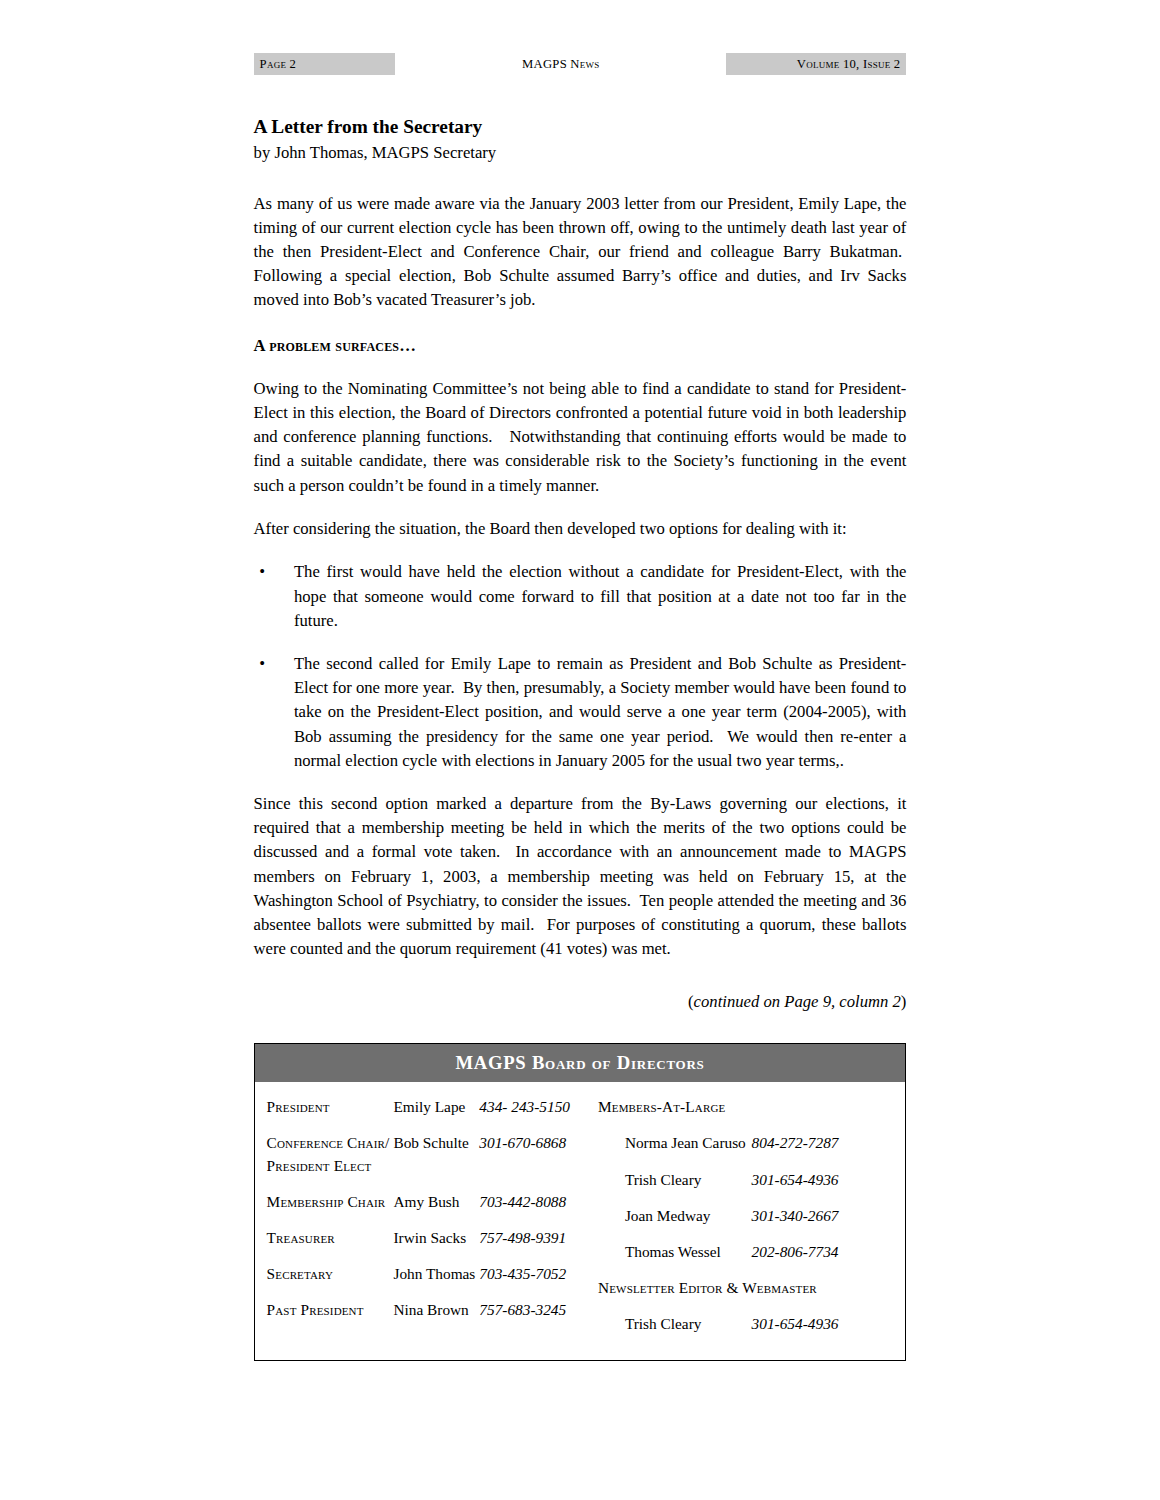Page 2
MAGPS News
Volume 10, Issue 2
A Letter from the Secretary
by John Thomas, MAGPS Secretary
As many of us were made aware via the January 2003 letter from our President, Emily Lape, the timing of our current election cycle has been thrown off, owing to the untimely death last year of the then President-Elect and Conference Chair, our friend and colleague Barry Bukatman. Following a special election, Bob Schulte assumed Barry’s office and duties, and Irv Sacks moved into Bob’s vacated Treasurer’s job.
A problem surfaces…
Owing to the Nominating Committee’s not being able to find a candidate to stand for President-Elect in this election, the Board of Directors confronted a potential future void in both leadership and conference planning functions. Notwithstanding that continuing efforts would be made to find a suitable candidate, there was considerable risk to the Society’s functioning in the event such a person couldn’t be found in a timely manner.
After considering the situation, the Board then developed two options for dealing with it:
The first would have held the election without a candidate for President-Elect, with the hope that someone would come forward to fill that position at a date not too far in the future.
The second called for Emily Lape to remain as President and Bob Schulte as President-Elect for one more year. By then, presumably, a Society member would have been found to take on the President-Elect position, and would serve a one year term (2004-2005), with Bob assuming the presidency for the same one year period. We would then re-enter a normal election cycle with elections in January 2005 for the usual two year terms,.
Since this second option marked a departure from the By-Laws governing our elections, it required that a membership meeting be held in which the merits of the two options could be discussed and a formal vote taken. In accordance with an announcement made to MAGPS members on February 1, 2003, a membership meeting was held on February 15, at the Washington School of Psychiatry, to consider the issues. Ten people attended the meeting and 36 absentee ballots were submitted by mail. For purposes of constituting a quorum, these ballots were counted and the quorum requirement (41 votes) was met.
(continued on Page 9, column 2)
MAGPS Board of Directors
| President | Emily Lape | 434- 243-5150 |
| Conference Chair/ President Elect | Bob Schulte | 301-670-6868 |
| Membership Chair | Amy Bush | 703-442-8088 |
| Treasurer | Irwin Sacks | 757-498-9391 |
| Secretary | John Thomas | 703-435-7052 |
| Past President | Nina Brown | 757-683-3245 |
| Members-At-Large |
| Norma Jean Caruso | 804-272-7287 |
| Trish Cleary | 301-654-4936 |
| Joan Medway | 301-340-2667 |
| Thomas Wessel | 202-806-7734 |
| Newsletter Editor & Webmaster |
| Trish Cleary | 301-654-4936 |